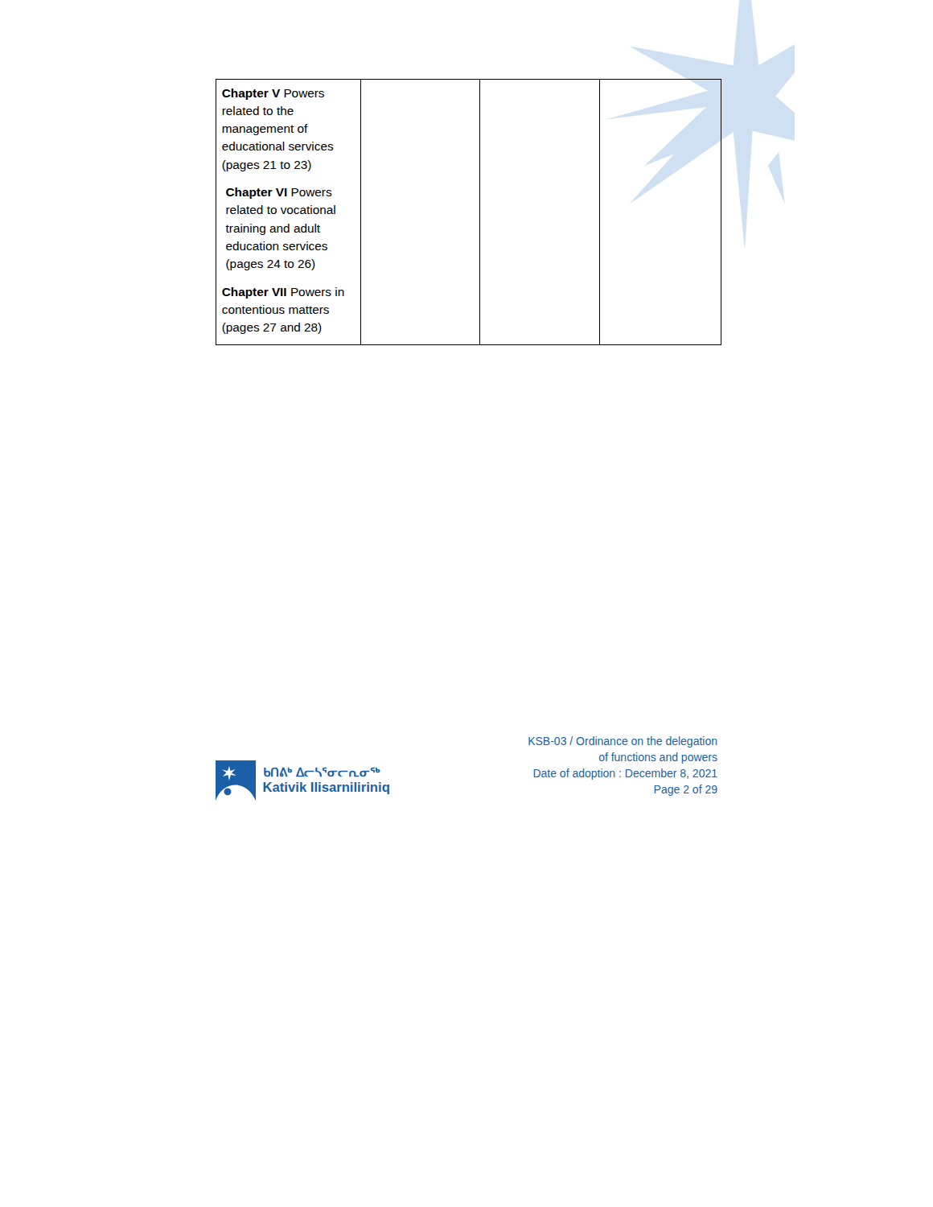| Chapter V Powers related to the management of educational services (pages 21 to 23) Chapter VI Powers related to vocational training and adult education services (pages 24 to 26) Chapter VII Powers in contentious matters (pages 27 and 28) | | | |
ᑲᑎᕕᒃ ᐃᓕᓴᕐᓂᓕᕆᓂᖅ
Kativik Ilisarniliriniq
KSB-03 / Ordinance on the delegation
of functions and powers
Date of adoption : December 8, 2021
Page 2 of 29